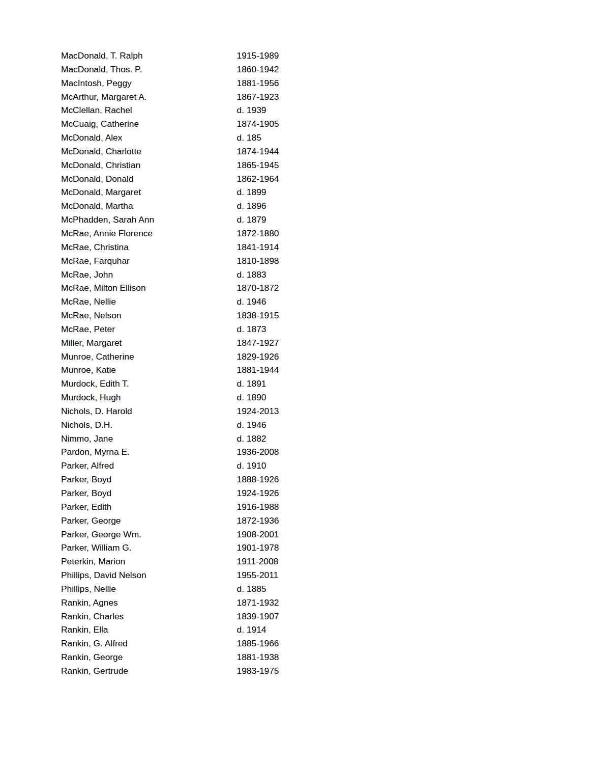| MacDonald, T. Ralph | 1915-1989 |
| MacDonald, Thos. P. | 1860-1942 |
| MacIntosh, Peggy | 1881-1956 |
| McArthur, Margaret A. | 1867-1923 |
| McClellan, Rachel | d. 1939 |
| McCuaig, Catherine | 1874-1905 |
| McDonald, Alex | d. 185 |
| McDonald, Charlotte | 1874-1944 |
| McDonald, Christian | 1865-1945 |
| McDonald, Donald | 1862-1964 |
| McDonald, Margaret | d. 1899 |
| McDonald, Martha | d. 1896 |
| McPhadden, Sarah Ann | d. 1879 |
| McRae, Annie Florence | 1872-1880 |
| McRae, Christina | 1841-1914 |
| McRae, Farquhar | 1810-1898 |
| McRae, John | d. 1883 |
| McRae, Milton Ellison | 1870-1872 |
| McRae, Nellie | d. 1946 |
| McRae, Nelson | 1838-1915 |
| McRae, Peter | d. 1873 |
| Miller, Margaret | 1847-1927 |
| Munroe, Catherine | 1829-1926 |
| Munroe, Katie | 1881-1944 |
| Murdock, Edith T. | d. 1891 |
| Murdock, Hugh | d. 1890 |
| Nichols, D. Harold | 1924-2013 |
| Nichols, D.H. | d. 1946 |
| Nimmo, Jane | d. 1882 |
| Pardon, Myrna E. | 1936-2008 |
| Parker, Alfred | d. 1910 |
| Parker, Boyd | 1888-1926 |
| Parker, Boyd | 1924-1926 |
| Parker, Edith | 1916-1988 |
| Parker, George | 1872-1936 |
| Parker, George Wm. | 1908-2001 |
| Parker, William G. | 1901-1978 |
| Peterkin, Marion | 1911-2008 |
| Phillips, David Nelson | 1955-2011 |
| Phillips, Nellie | d. 1885 |
| Rankin, Agnes | 1871-1932 |
| Rankin, Charles | 1839-1907 |
| Rankin, Ella | d. 1914 |
| Rankin, G. Alfred | 1885-1966 |
| Rankin, George | 1881-1938 |
| Rankin, Gertrude | 1983-1975 |